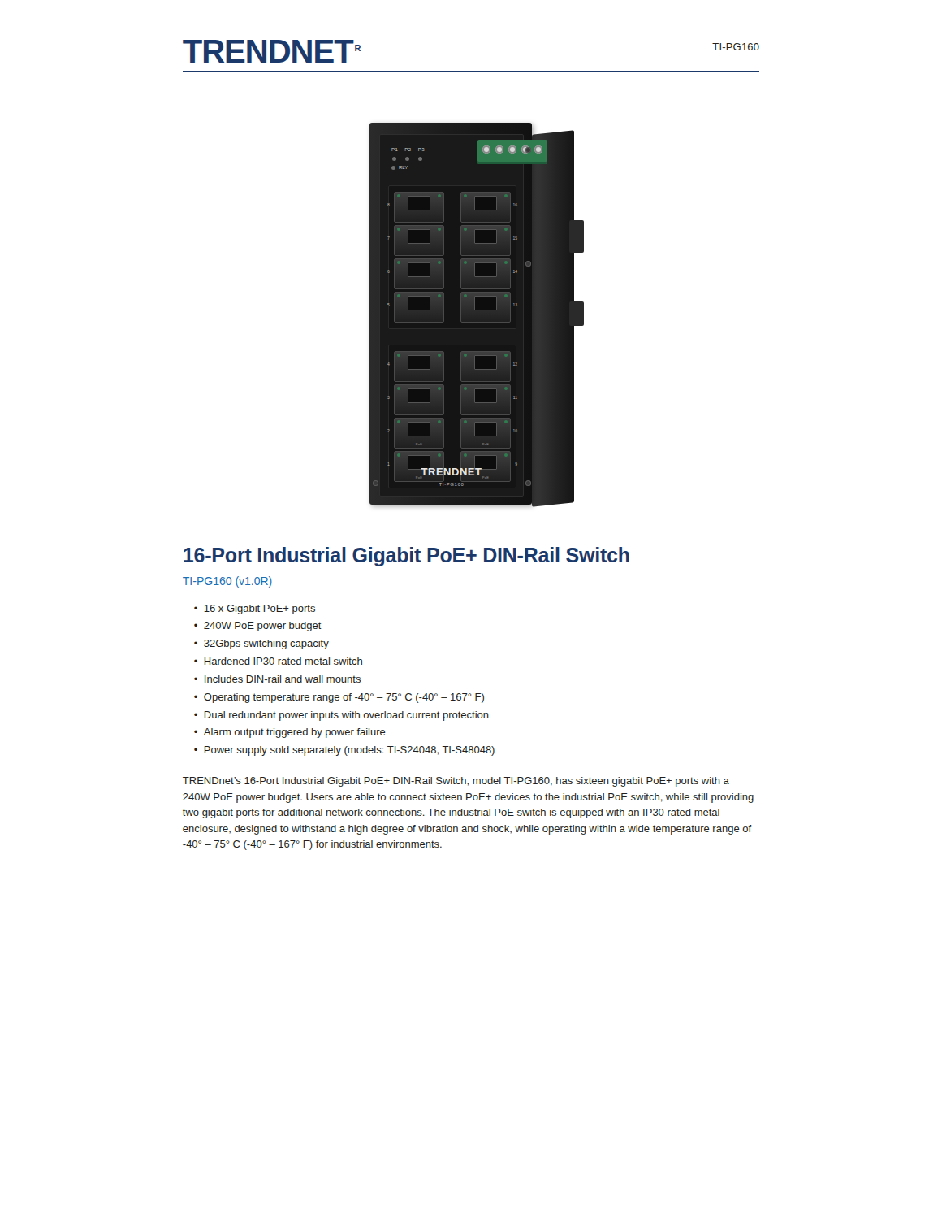TI-PG160
TRENDNETR
P1 P2 P3
RLY
8
16
7
15
6
14
5
13
4
12
3
11
2 PoE
10 PoE
1 PoE
9 PoE
TRENDNET
TI-PG160
16-Port Industrial Gigabit PoE+ DIN-Rail Switch
TI-PG160 (v1.0R)
16 x Gigabit PoE+ ports
240W PoE power budget
32Gbps switching capacity
Hardened IP30 rated metal switch
Includes DIN-rail and wall mounts
Operating temperature range of -40° – 75° C (-40° – 167° F)
Dual redundant power inputs with overload current protection
Alarm output triggered by power failure
Power supply sold separately (models: TI-S24048, TI-S48048)
TRENDnet’s 16-Port Industrial Gigabit PoE+ DIN-Rail Switch, model TI-PG160, has sixteen gigabit PoE+ ports with a 240W PoE power budget. Users are able to connect sixteen PoE+ devices to the industrial PoE switch, while still providing two gigabit ports for additional network connections. The industrial PoE switch is equipped with an IP30 rated metal enclosure, designed to withstand a high degree of vibration and shock, while operating within a wide temperature range of -40° – 75° C (-40° – 167° F) for industrial environments.